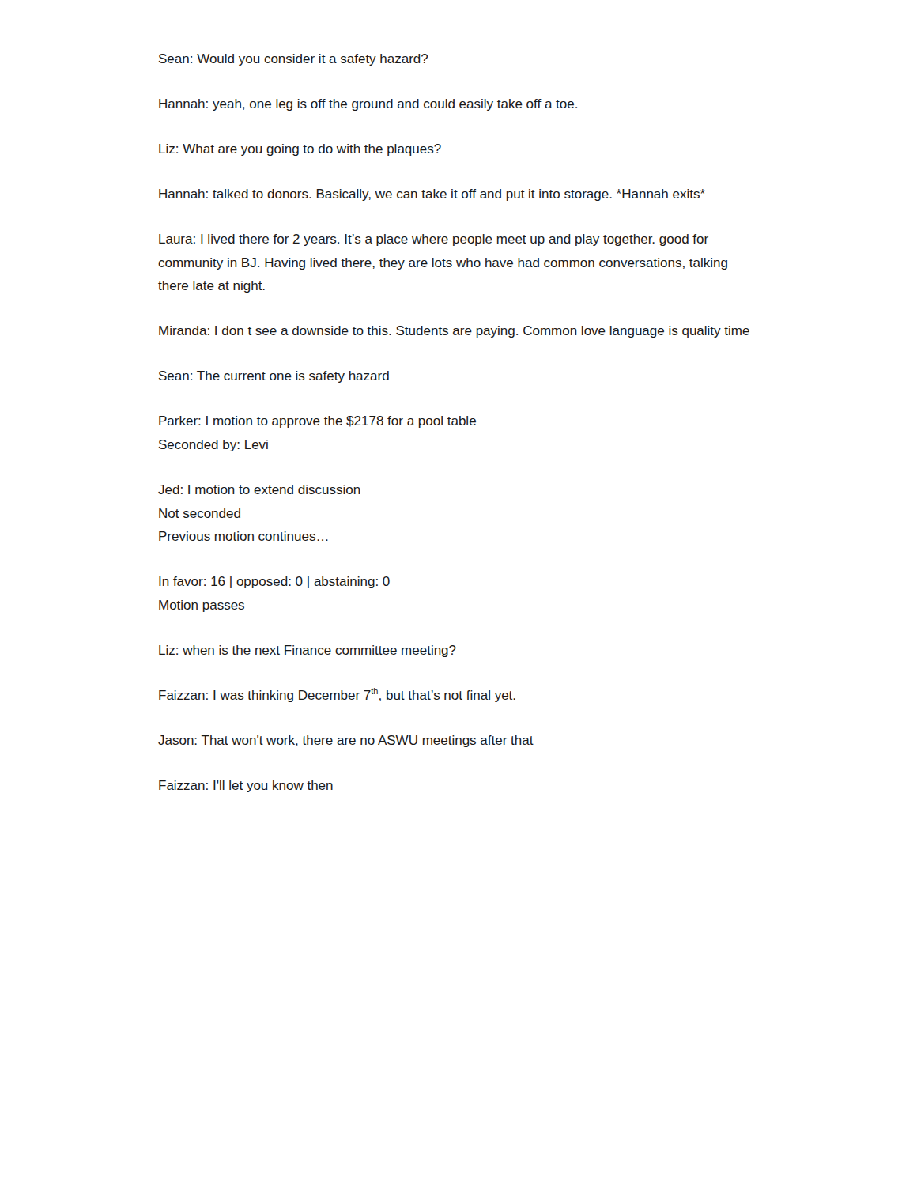Sean: Would you consider it a safety hazard?
Hannah: yeah, one leg is off the ground and could easily take off a toe.
Liz: What are you going to do with the plaques?
Hannah: talked to donors. Basically, we can take it off and put it into storage. *Hannah exits*
Laura: I lived there for 2 years. It’s a place where people meet up and play together. good for community in BJ. Having lived there, they are lots who have had common conversations, talking there late at night.
Miranda: I don t see a downside to this. Students are paying. Common love language is quality time
Sean: The current one is safety hazard
Parker: I motion to approve the $2178 for a pool table
Seconded by: Levi
Jed: I motion to extend discussion
Not seconded
Previous motion continues…
In favor: 16 | opposed: 0 | abstaining: 0
Motion passes
Liz: when is the next Finance committee meeting?
Faizzan: I was thinking December 7th, but that’s not final yet.
Jason: That won't work, there are no ASWU meetings after that
Faizzan: I'll let you know then